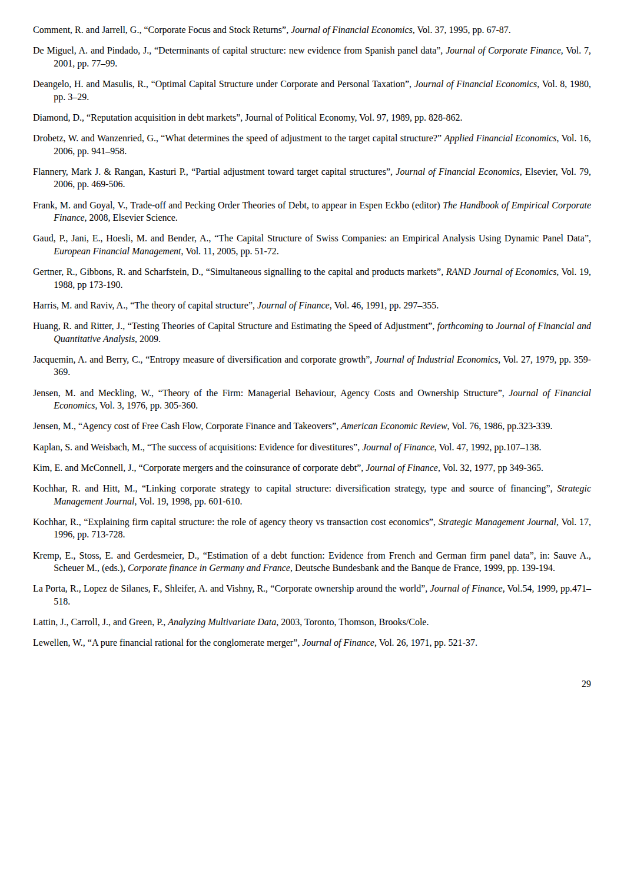Comment, R. and Jarrell, G., “Corporate Focus and Stock Returns”, Journal of Financial Economics, Vol. 37, 1995, pp. 67-87.
De Miguel, A. and Pindado, J., “Determinants of capital structure: new evidence from Spanish panel data”, Journal of Corporate Finance, Vol. 7, 2001, pp. 77–99.
Deangelo, H. and Masulis, R., “Optimal Capital Structure under Corporate and Personal Taxation”, Journal of Financial Economics, Vol. 8, 1980, pp. 3–29.
Diamond, D., “Reputation acquisition in debt markets”, Journal of Political Economy, Vol. 97, 1989, pp. 828-862.
Drobetz, W. and Wanzenried, G., “What determines the speed of adjustment to the target capital structure?” Applied Financial Economics, Vol. 16, 2006, pp. 941–958.
Flannery, Mark J. & Rangan, Kasturi P., “Partial adjustment toward target capital structures”, Journal of Financial Economics, Elsevier, Vol. 79, 2006, pp. 469-506.
Frank, M. and Goyal, V., Trade-off and Pecking Order Theories of Debt, to appear in Espen Eckbo (editor) The Handbook of Empirical Corporate Finance, 2008, Elsevier Science.
Gaud, P., Jani, E., Hoesli, M. and Bender, A., “The Capital Structure of Swiss Companies: an Empirical Analysis Using Dynamic Panel Data”, European Financial Management, Vol. 11, 2005, pp. 51-72.
Gertner, R., Gibbons, R. and Scharfstein, D., “Simultaneous signalling to the capital and products markets”, RAND Journal of Economics, Vol. 19, 1988, pp 173-190.
Harris, M. and Raviv, A., “The theory of capital structure”, Journal of Finance, Vol. 46, 1991, pp. 297–355.
Huang, R. and Ritter, J., “Testing Theories of Capital Structure and Estimating the Speed of Adjustment”, forthcoming to Journal of Financial and Quantitative Analysis, 2009.
Jacquemin, A. and Berry, C., “Entropy measure of diversification and corporate growth”, Journal of Industrial Economics, Vol. 27, 1979, pp. 359-369.
Jensen, M. and Meckling, W., “Theory of the Firm: Managerial Behaviour, Agency Costs and Ownership Structure”, Journal of Financial Economics, Vol. 3, 1976, pp. 305-360.
Jensen, M., “Agency cost of Free Cash Flow, Corporate Finance and Takeovers”, American Economic Review, Vol. 76, 1986, pp.323-339.
Kaplan, S. and Weisbach, M., “The success of acquisitions: Evidence for divestitures”, Journal of Finance, Vol. 47, 1992, pp.107–138.
Kim, E. and McConnell, J., “Corporate mergers and the coinsurance of corporate debt”, Journal of Finance, Vol. 32, 1977, pp 349-365.
Kochhar, R. and Hitt, M., “Linking corporate strategy to capital structure: diversification strategy, type and source of financing”, Strategic Management Journal, Vol. 19, 1998, pp. 601-610.
Kochhar, R., “Explaining firm capital structure: the role of agency theory vs transaction cost economics”, Strategic Management Journal, Vol. 17, 1996, pp. 713-728.
Kremp, E., Stoss, E. and Gerdesmeier, D., “Estimation of a debt function: Evidence from French and German firm panel data”, in: Sauve A., Scheuer M., (eds.), Corporate finance in Germany and France, Deutsche Bundesbank and the Banque de France, 1999, pp. 139-194.
La Porta, R., Lopez de Silanes, F., Shleifer, A. and Vishny, R., “Corporate ownership around the world”, Journal of Finance, Vol.54, 1999, pp.471–518.
Lattin, J., Carroll, J., and Green, P., Analyzing Multivariate Data, 2003, Toronto, Thomson, Brooks/Cole.
Lewellen, W., “A pure financial rational for the conglomerate merger”, Journal of Finance, Vol. 26, 1971, pp. 521-37.
29